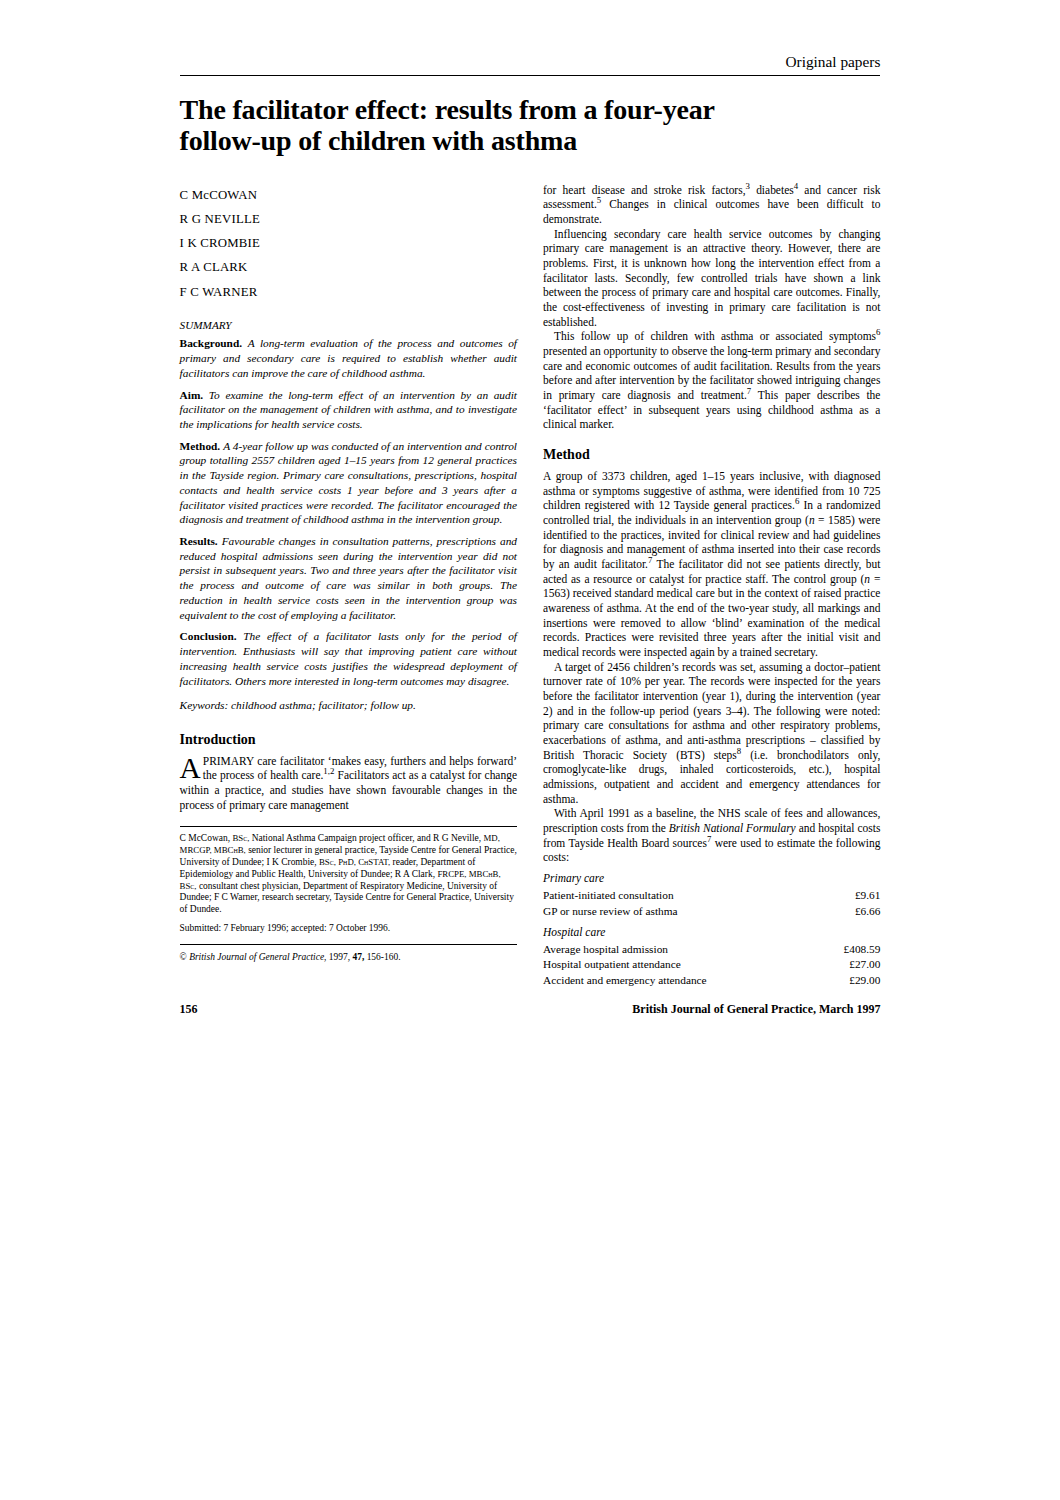Original papers
The facilitator effect: results from a four-year
follow-up of children with asthma
C McCOWAN
R G NEVILLE
I K CROMBIE
R A CLARK
F C WARNER
SUMMARY
Background. A long-term evaluation of the process and outcomes of primary and secondary care is required to establish whether audit facilitators can improve the care of childhood asthma.
Aim. To examine the long-term effect of an intervention by an audit facilitator on the management of children with asthma, and to investigate the implications for health service costs.
Method. A 4-year follow up was conducted of an intervention and control group totalling 2557 children aged 1–15 years from 12 general practices in the Tayside region. Primary care consultations, prescriptions, hospital contacts and health service costs 1 year before and 3 years after a facilitator visited practices were recorded. The facilitator encouraged the diagnosis and treatment of childhood asthma in the intervention group.
Results. Favourable changes in consultation patterns, prescriptions and reduced hospital admissions seen during the intervention year did not persist in subsequent years. Two and three years after the facilitator visit the process and outcome of care was similar in both groups. The reduction in health service costs seen in the intervention group was equivalent to the cost of employing a facilitator.
Conclusion. The effect of a facilitator lasts only for the period of intervention. Enthusiasts will say that improving patient care without increasing health service costs justifies the widespread deployment of facilitators. Others more interested in long-term outcomes may disagree.
Keywords: childhood asthma; facilitator; follow up.
Introduction
APRIMARY care facilitator ‘makes easy, furthers and helps forward’ the process of health care.1,2 Facilitators act as a catalyst for change within a practice, and studies have shown favourable changes in the process of primary care management
C McCowan, BSc, National Asthma Campaign project officer, and R G Neville, MD, MRCGP, MBChB, senior lecturer in general practice, Tayside Centre for General Practice, University of Dundee; I K Crombie, BSc, PhD, ChSTAT, reader, Department of Epidemiology and Public Health, University of Dundee; R A Clark, FRCPE, MBChB, BSc, consultant chest physician, Department of Respiratory Medicine, University of Dundee; F C Warner, research secretary, Tayside Centre for General Practice, University of Dundee.
Submitted: 7 February 1996; accepted: 7 October 1996.
© British Journal of General Practice, 1997, 47, 156-160.
for heart disease and stroke risk factors,3 diabetes4 and cancer risk assessment.5 Changes in clinical outcomes have been difficult to demonstrate.
Influencing secondary care health service outcomes by changing primary care management is an attractive theory. However, there are problems. First, it is unknown how long the intervention effect from a facilitator lasts. Secondly, few controlled trials have shown a link between the process of primary care and hospital care outcomes. Finally, the cost-effectiveness of investing in primary care facilitation is not established.
This follow up of children with asthma or associated symptoms6 presented an opportunity to observe the long-term primary and secondary care and economic outcomes of audit facilitation. Results from the years before and after intervention by the facilitator showed intriguing changes in primary care diagnosis and treatment.7 This paper describes the ‘facilitator effect’ in subsequent years using childhood asthma as a clinical marker.
Method
A group of 3373 children, aged 1–15 years inclusive, with diagnosed asthma or symptoms suggestive of asthma, were identified from 10 725 children registered with 12 Tayside general practices.6 In a randomized controlled trial, the individuals in an intervention group (n = 1585) were identified to the practices, invited for clinical review and had guidelines for diagnosis and management of asthma inserted into their case records by an audit facilitator.7 The facilitator did not see patients directly, but acted as a resource or catalyst for practice staff. The control group (n = 1563) received standard medical care but in the context of raised practice awareness of asthma. At the end of the two-year study, all markings and insertions were removed to allow ‘blind’ examination of the medical records. Practices were revisited three years after the initial visit and medical records were inspected again by a trained secretary.
A target of 2456 children’s records was set, assuming a doctor–patient turnover rate of 10% per year. The records were inspected for the years before the facilitator intervention (year 1), during the intervention (year 2) and in the follow-up period (years 3–4). The following were noted: primary care consultations for asthma and other respiratory problems, exacerbations of asthma, and anti-asthma prescriptions – classified by British Thoracic Society (BTS) steps8 (i.e. bronchodilators only, cromoglycate-like drugs, inhaled corticosteroids, etc.), hospital admissions, outpatient and accident and emergency attendances for asthma.
With April 1991 as a baseline, the NHS scale of fees and allowances, prescription costs from the British National Formulary and hospital costs from Tayside Health Board sources7 were used to estimate the following costs:
Primary care
| Patient-initiated consultation | £9.61 |
| GP or nurse review of asthma | £6.66 |
Hospital care
| Average hospital admission | £408.59 |
| Hospital outpatient attendance | £27.00 |
| Accident and emergency attendance | £29.00 |
156
British Journal of General Practice, March 1997